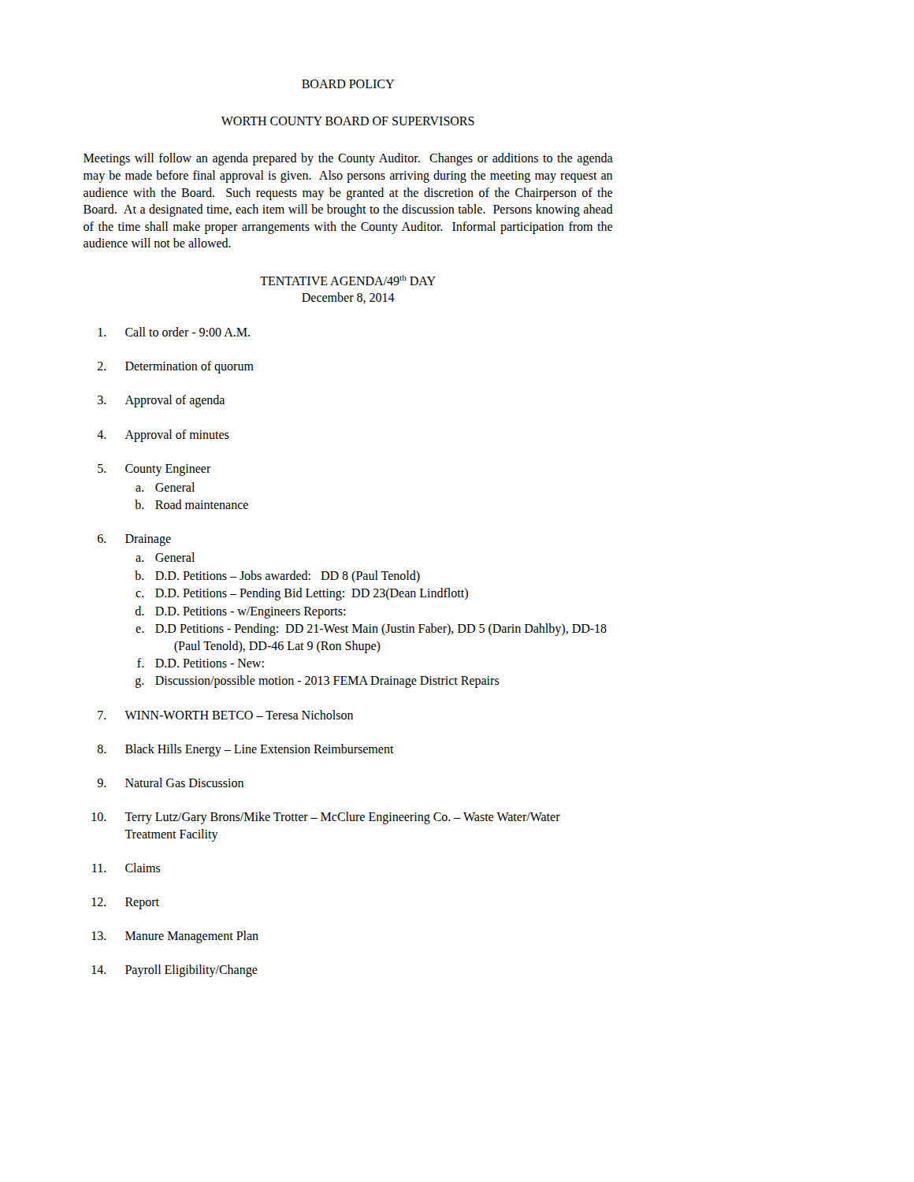BOARD POLICY
WORTH COUNTY BOARD OF SUPERVISORS
Meetings will follow an agenda prepared by the County Auditor. Changes or additions to the agenda may be made before final approval is given. Also persons arriving during the meeting may request an audience with the Board. Such requests may be granted at the discretion of the Chairperson of the Board. At a designated time, each item will be brought to the discussion table. Persons knowing ahead of the time shall make proper arrangements with the County Auditor. Informal participation from the audience will not be allowed.
TENTATIVE AGENDA/49th DAY December 8, 2014
Call to order - 9:00 A.M.
Determination of quorum
Approval of agenda
Approval of minutes
County Engineer
General
Road maintenance
Drainage
General
D.D. Petitions – Jobs awarded: DD 8 (Paul Tenold)
D.D. Petitions – Pending Bid Letting: DD 23(Dean Lindflott)
D.D. Petitions - w/Engineers Reports:
D.D Petitions - Pending: DD 21-West Main (Justin Faber), DD 5 (Darin Dahlby), DD-18 (Paul Tenold), DD-46 Lat 9 (Ron Shupe)
D.D. Petitions - New:
Discussion/possible motion - 2013 FEMA Drainage District Repairs
WINN-WORTH BETCO – Teresa Nicholson
Black Hills Energy – Line Extension Reimbursement
Natural Gas Discussion
Terry Lutz/Gary Brons/Mike Trotter – McClure Engineering Co. – Waste Water/Water Treatment Facility
Claims
Report
Manure Management Plan
Payroll Eligibility/Change